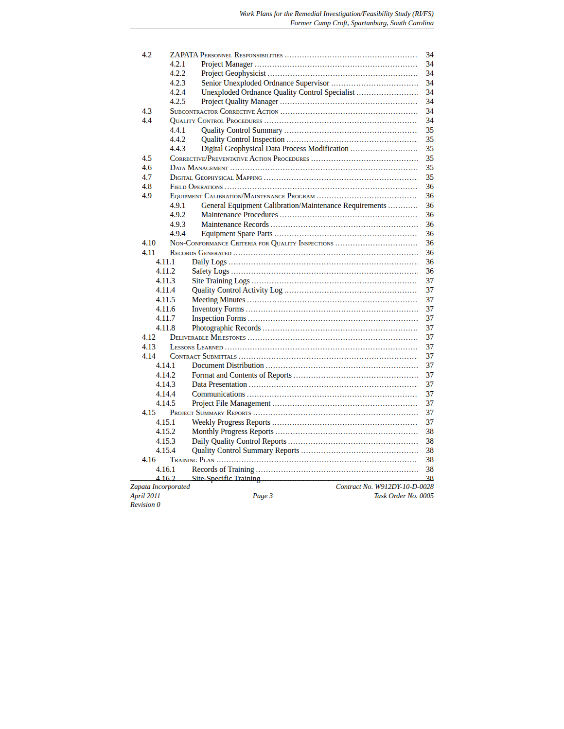Work Plans for the Remedial Investigation/Feasibility Study (RI/FS)
Former Camp Croft, Spartanburg, South Carolina
4.2 ZAPATA Personnel Responsibilities .................................................................................. 34
4.2.1 Project Manager ..................................................................................................... 34
4.2.2 Project Geophysicist ............................................................................................. 34
4.2.3 Senior Unexploded Ordnance Supervisor ............................................................. 34
4.2.4 Unexploded Ordnance Quality Control Specialist ..................................................... 34
4.2.5 Project Quality Manager ..................................................................................... 34
4.3 Subcontractor Corrective Action .......................................................................... 34
4.4 Quality Control Procedures ..................................................................................... 34
4.4.1 Quality Control Summary ..................................................................................... 35
4.4.2 Quality Control Inspection ................................................................................... 35
4.4.3 Digital Geophysical Data Process Modification ....................................................... 35
4.5 Corrective/Preventative Action Procedures ......................................................... 35
4.6 Data Management ....................................................................................................... 35
4.7 Digital Geophysical Mapping ..................................................................................... 35
4.8 Field Operations ......................................................................................................... 36
4.9 Equipment Calibration/Maintenance Program ..................................................... 36
4.9.1 General Equipment Calibration/Maintenance Requirements ..................................... 36
4.9.2 Maintenance Procedures ....................................................................................... 36
4.9.3 Maintenance Records ........................................................................................... 36
4.9.4 Equipment Spare Parts ......................................................................................... 36
4.10 Non-Conformance Criteria for Quality Inspections ............................................. 36
4.11 Records Generated ..................................................................................................... 36
4.11.1 Daily Logs ............................................................................................................. 36
4.11.2 Safety Logs ........................................................................................................... 36
4.11.3 Site Training Logs ............................................................................................. 37
4.11.4 Quality Control Activity Log ............................................................................. 37
4.11.5 Meeting Minutes ................................................................................................. 37
4.11.6 Inventory Forms ................................................................................................. 37
4.11.7 Inspection Forms ............................................................................................... 37
4.11.8 Photographic Records ......................................................................................... 37
4.12 Deliverable Milestones ............................................................................................. 37
4.13 Lessons Learned ......................................................................................................... 37
4.14 Contract Submittals ................................................................................................. 37
4.14.1 Document Distribution ......................................................................................... 37
4.14.2 Format and Contents of Reports ......................................................................... 37
4.14.3 Data Presentation ............................................................................................... 37
4.14.4 Communications ................................................................................................. 37
4.14.5 Project File Management ..................................................................................... 37
4.15 Project Summary Reports ......................................................................................... 37
4.15.1 Weekly Progress Reports ..................................................................................... 37
4.15.2 Monthly Progress Reports ................................................................................... 38
4.15.3 Daily Quality Control Reports ........................................................................... 38
4.15.4 Quality Control Summary Reports ....................................................................... 38
4.16 Training Plan ............................................................................................................. 38
4.16.1 Records of Training ............................................................................................. 38
4.16.2 Site-Specific Training ......................................................................................... 38
Zapata Incorporated
April 2011
Revision 0
Page 3
Contract No. W912DY-10-D-0028
Task Order No. 0005